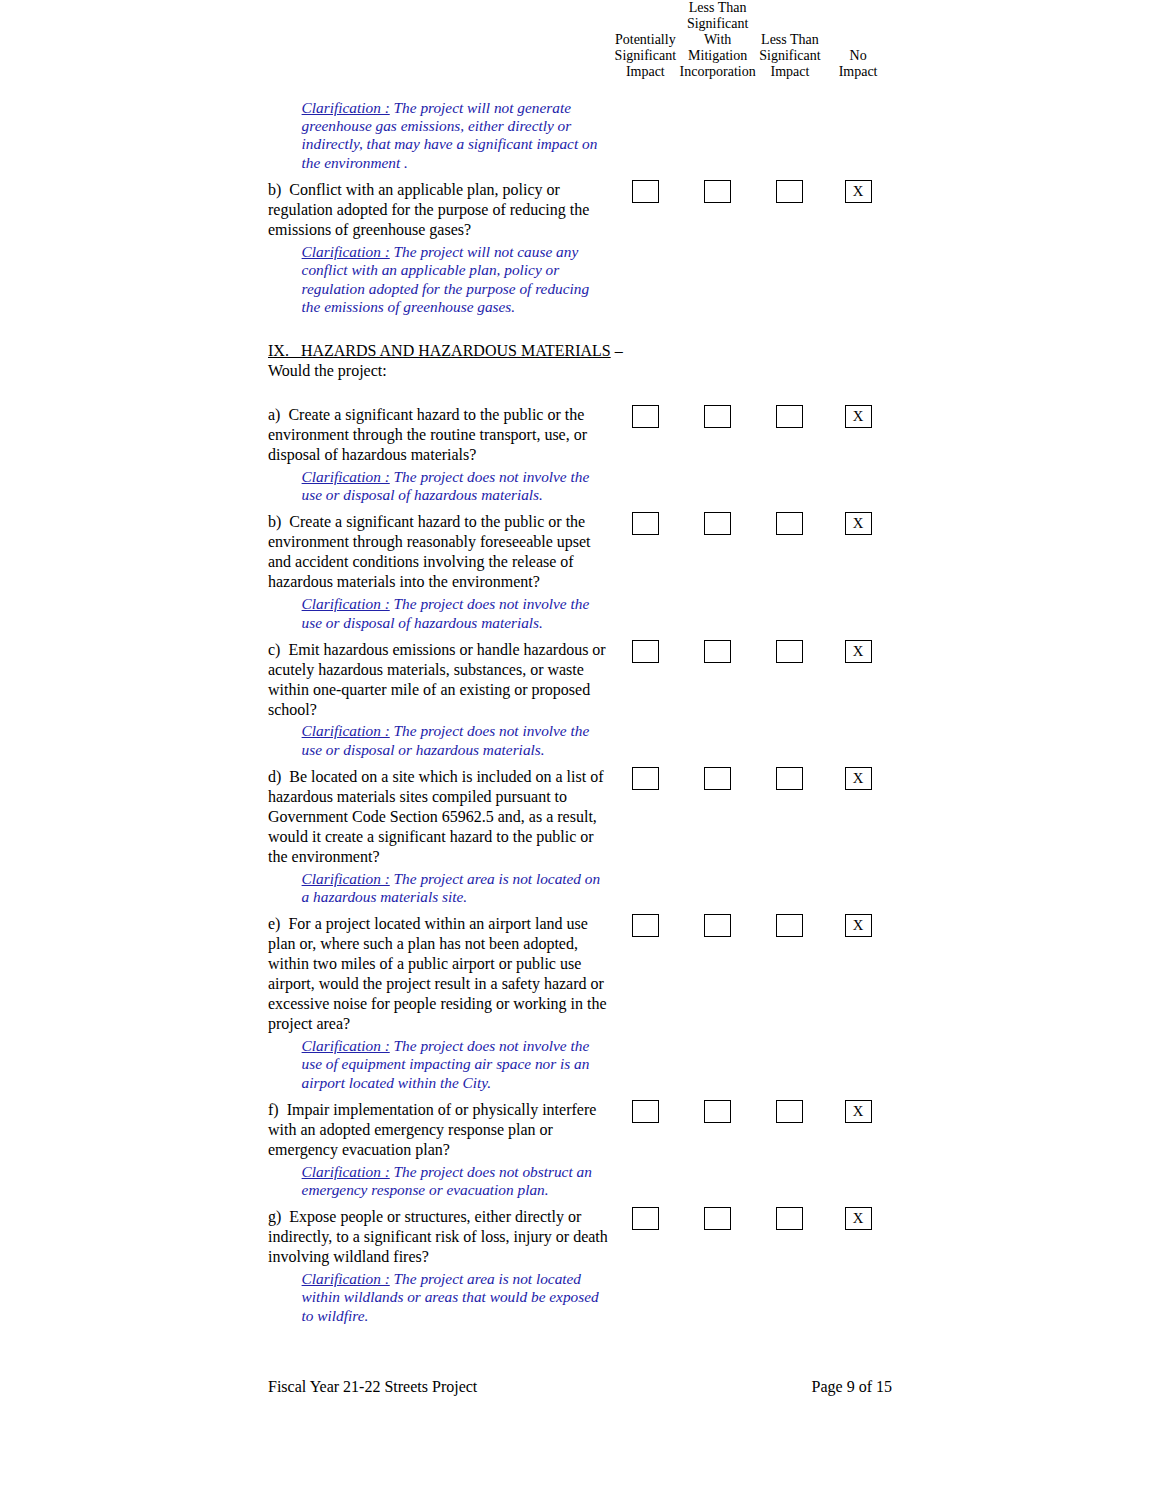| | Potentially Significant Impact | Less Than Significant With Mitigation Incorporation | Less Than Significant Impact | No Impact |
| --- | --- | --- | --- | --- |
| Clarification : The project will not generate greenhouse gas emissions, either directly or indirectly, that may have a significant impact on the environment . | | | | |
| b) Conflict with an applicable plan, policy or regulation adopted for the purpose of reducing the emissions of greenhouse gases? Clarification : The project will not cause any conflict with an applicable plan, policy or regulation adopted for the purpose of reducing the emissions of greenhouse gases. | | | | |
| IX. HAZARDS AND HAZARDOUS MATERIALS – Would the project: |
| a) Create a significant hazard to the public or the environment through the routine transport, use, or disposal of hazardous materials? Clarification : The project does not involve the use or disposal of hazardous materials. | | | | |
| b) Create a significant hazard to the public or the environment through reasonably foreseeable upset and accident conditions involving the release of hazardous materials into the environment? Clarification : The project does not involve the use or disposal of hazardous materials. | | | | |
| c) Emit hazardous emissions or handle hazardous or acutely hazardous materials, substances, or waste within one-quarter mile of an existing or proposed school? Clarification : The project does not involve the use or disposal or hazardous materials. | | | | |
| d) Be located on a site which is included on a list of hazardous materials sites compiled pursuant to Government Code Section 65962.5 and, as a result, would it create a significant hazard to the public or the environment? Clarification : The project area is not located on a hazardous materials site. | | | | |
| e) For a project located within an airport land use plan or, where such a plan has not been adopted, within two miles of a public airport or public use airport, would the project result in a safety hazard or excessive noise for people residing or working in the project area? Clarification : The project does not involve the use of equipment impacting air space nor is an airport located within the City. | | | | |
| f) Impair implementation of or physically interfere with an adopted emergency response plan or emergency evacuation plan? Clarification : The project does not obstruct an emergency response or evacuation plan. | | | | |
| g) Expose people or structures, either directly or indirectly, to a significant risk of loss, injury or death involving wildland fires? Clarification : The project area is not located within wildlands or areas that would be exposed to wildfire. | | | | |
Fiscal Year 21-22 Streets Project
Page 9 of 15